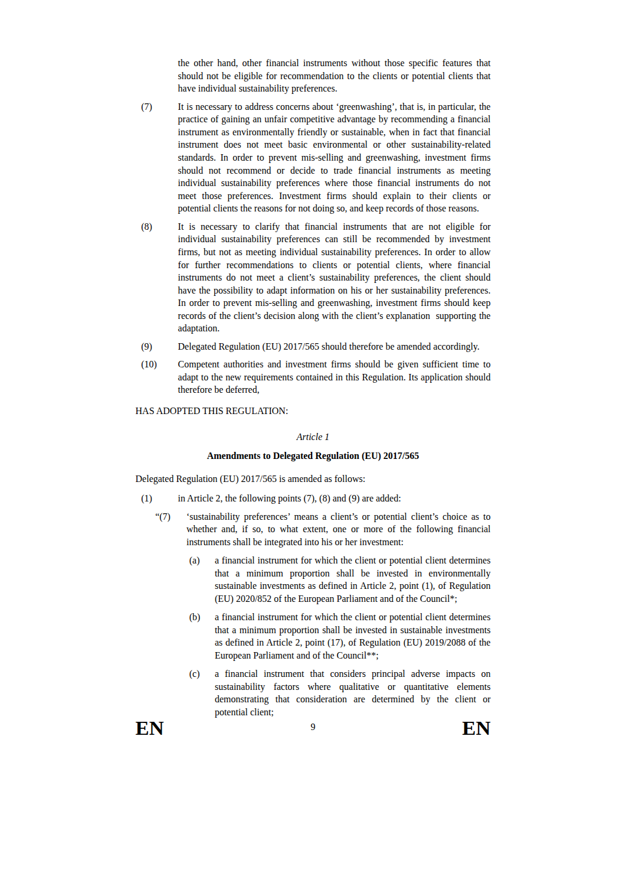the other hand, other financial instruments without those specific features that should not be eligible for recommendation to the clients or potential clients that have individual sustainability preferences.
(7)
It is necessary to address concerns about ‘greenwashing’, that is, in particular, the practice of gaining an unfair competitive advantage by recommending a financial instrument as environmentally friendly or sustainable, when in fact that financial instrument does not meet basic environmental or other sustainability-related standards. In order to prevent mis-selling and greenwashing, investment firms should not recommend or decide to trade financial instruments as meeting individual sustainability preferences where those financial instruments do not meet those preferences. Investment firms should explain to their clients or potential clients the reasons for not doing so, and keep records of those reasons.
(8)
It is necessary to clarify that financial instruments that are not eligible for individual sustainability preferences can still be recommended by investment firms, but not as meeting individual sustainability preferences. In order to allow for further recommendations to clients or potential clients, where financial instruments do not meet a client’s sustainability preferences, the client should have the possibility to adapt information on his or her sustainability preferences. In order to prevent mis-selling and greenwashing, investment firms should keep records of the client’s decision along with the client’s explanation supporting the adaptation.
(9)
Delegated Regulation (EU) 2017/565 should therefore be amended accordingly.
(10)
Competent authorities and investment firms should be given sufficient time to adapt to the new requirements contained in this Regulation. Its application should therefore be deferred,
HAS ADOPTED THIS REGULATION:
Article 1
Amendments to Delegated Regulation (EU) 2017/565
Delegated Regulation (EU) 2017/565 is amended as follows:
(1)
in Article 2, the following points (7), (8) and (9) are added:
“(7)
‘sustainability preferences’ means a client’s or potential client’s choice as to whether and, if so, to what extent, one or more of the following financial instruments shall be integrated into his or her investment:
(a)
a financial instrument for which the client or potential client determines that a minimum proportion shall be invested in environmentally sustainable investments as defined in Article 2, point (1), of Regulation (EU) 2020/852 of the European Parliament and of the Council*;
(b)
a financial instrument for which the client or potential client determines that a minimum proportion shall be invested in sustainable investments as defined in Article 2, point (17), of Regulation (EU) 2019/2088 of the European Parliament and of the Council**;
(c)
a financial instrument that considers principal adverse impacts on sustainability factors where qualitative or quantitative elements demonstrating that consideration are determined by the client or potential client;
EN 9 EN